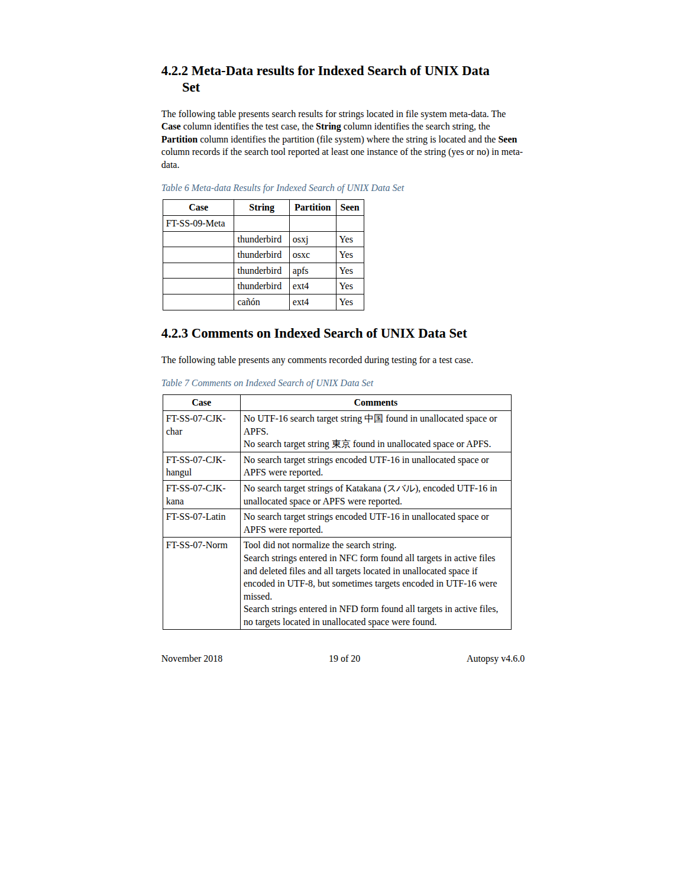4.2.2 Meta-Data results for Indexed Search of UNIX Data Set
The following table presents search results for strings located in file system meta-data. The Case column identifies the test case, the String column identifies the search string, the Partition column identifies the partition (file system) where the string is located and the Seen column records if the search tool reported at least one instance of the string (yes or no) in meta-data.
Table 6 Meta-data Results for Indexed Search of UNIX Data Set
| Case | String | Partition | Seen |
| --- | --- | --- | --- |
| FT-SS-09-Meta | | | |
| | thunderbird | osxj | Yes |
| | thunderbird | osxc | Yes |
| | thunderbird | apfs | Yes |
| | thunderbird | ext4 | Yes |
| | cañón | ext4 | Yes |
4.2.3 Comments on Indexed Search of UNIX Data Set
The following table presents any comments recorded during testing for a test case.
Table 7 Comments on Indexed Search of UNIX Data Set
| Case | Comments |
| --- | --- |
| FT-SS-07-CJK-char | No UTF-16 search target string 中国 found in unallocated space or APFS. No search target string 東京 found in unallocated space or APFS. |
| FT-SS-07-CJK-hangul | No search target strings encoded UTF-16 in unallocated space or APFS were reported. |
| FT-SS-07-CJK-kana | No search target strings of Katakana ( スバル ), encoded UTF-16 in unallocated space or APFS were reported. |
| FT-SS-07-Latin | No search target strings encoded UTF-16 in unallocated space or APFS were reported. |
| FT-SS-07-Norm | Tool did not normalize the search string. Search strings entered in NFC form found all targets in active files and deleted files and all targets located in unallocated space if encoded in UTF-8, but sometimes targets encoded in UTF-16 were missed. Search strings entered in NFD form found all targets in active files, no targets located in unallocated space were found. |
November 2018 19 of 20 Autopsy v4.6.0